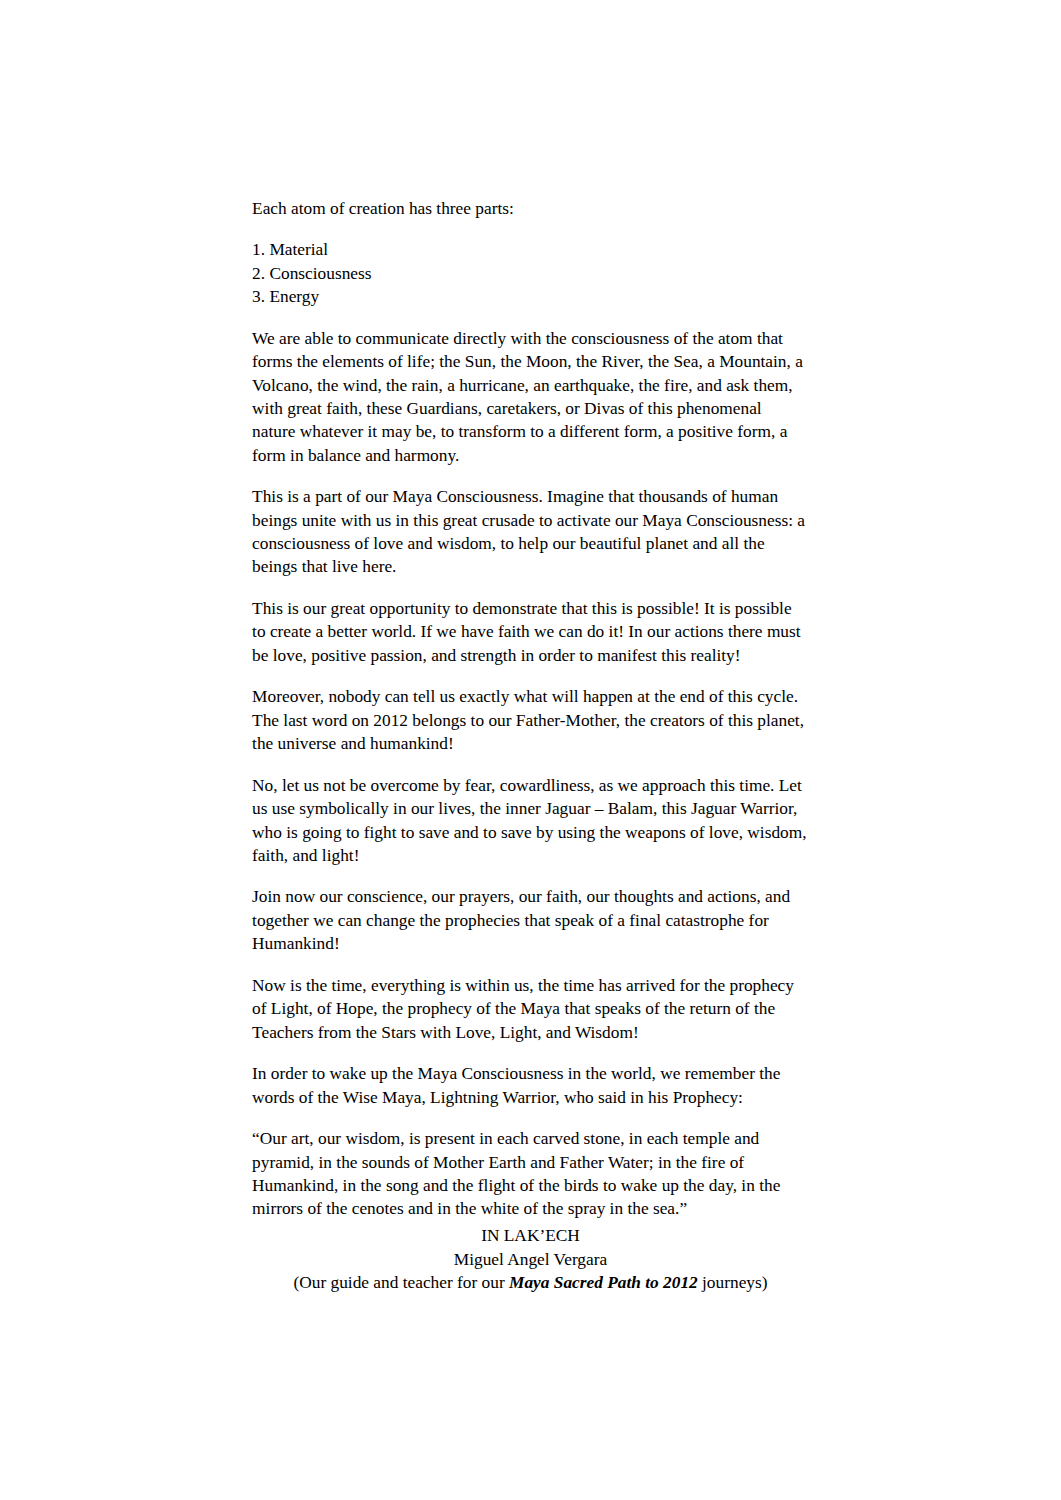Each atom of creation has three parts:
1. Material
2. Consciousness
3. Energy
We are able to communicate directly with the consciousness of the atom that forms the elements of life; the Sun, the Moon, the River, the Sea, a Mountain, a Volcano, the wind, the rain, a hurricane, an earthquake, the fire, and ask them, with great faith, these Guardians, caretakers, or Divas of this phenomenal nature whatever it may be, to transform to a different form, a positive form, a form in balance and harmony.
This is a part of our Maya Consciousness. Imagine that thousands of human beings unite with us in this great crusade to activate our Maya Consciousness: a consciousness of love and wisdom, to help our beautiful planet and all the beings that live here.
This is our great opportunity to demonstrate that this is possible! It is possible to create a better world. If we have faith we can do it! In our actions there must be love, positive passion, and strength in order to manifest this reality!
Moreover, nobody can tell us exactly what will happen at the end of this cycle. The last word on 2012 belongs to our Father-Mother, the creators of this planet, the universe and humankind!
No, let us not be overcome by fear, cowardliness, as we approach this time. Let us use symbolically in our lives, the inner Jaguar – Balam, this Jaguar Warrior, who is going to fight to save and to save by using the weapons of love, wisdom, faith, and light!
Join now our conscience, our prayers, our faith, our thoughts and actions, and together we can change the prophecies that speak of a final catastrophe for Humankind!
Now is the time, everything is within us, the time has arrived for the prophecy of Light, of Hope, the prophecy of the Maya that speaks of the return of the Teachers from the Stars with Love, Light, and Wisdom!
In order to wake up the Maya Consciousness in the world, we remember the words of the Wise Maya, Lightning Warrior, who said in his Prophecy:
“Our art, our wisdom, is present in each carved stone, in each temple and pyramid, in the sounds of Mother Earth and Father Water; in the fire of Humankind, in the song and the flight of the birds to wake up the day, in the mirrors of the cenotes and in the white of the spray in the sea.”
IN LAK’ECH
Miguel Angel Vergara
(Our guide and teacher for our Maya Sacred Path to 2012 journeys)